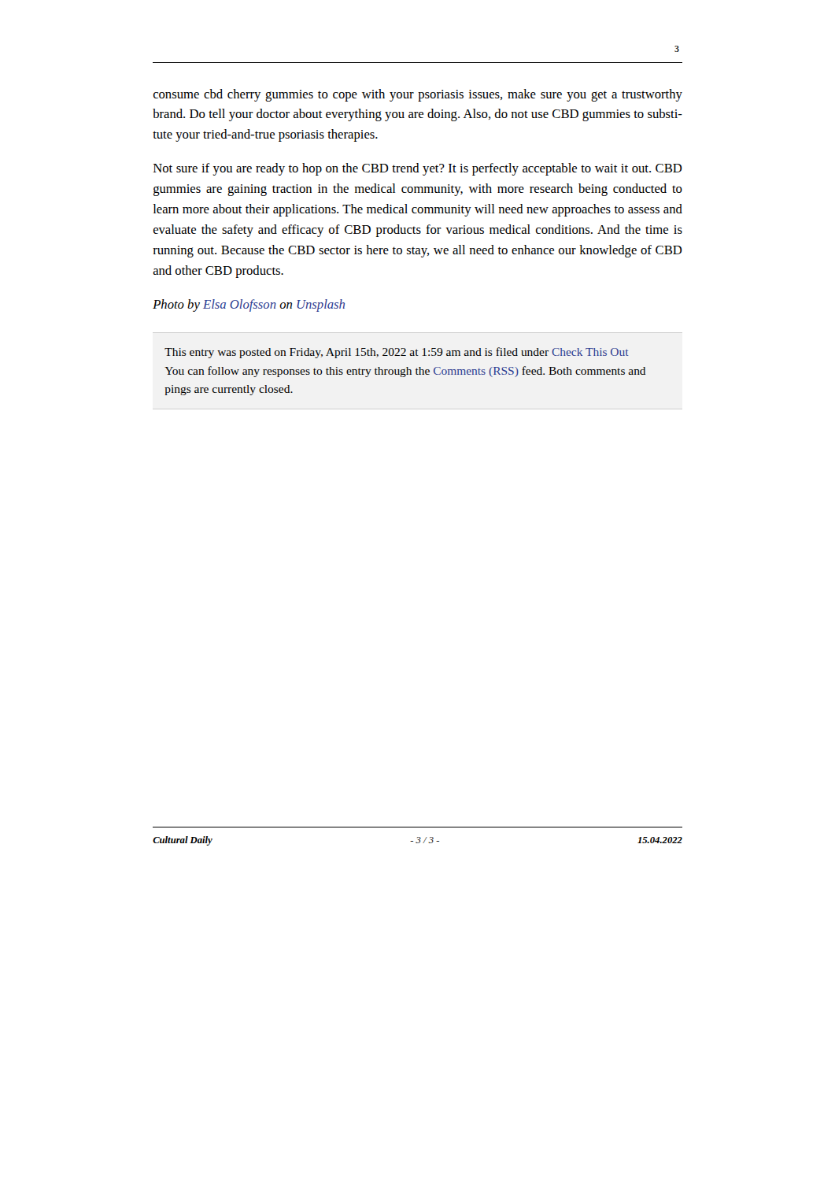3
consume cbd cherry gummies to cope with your psoriasis issues, make sure you get a trustworthy brand. Do tell your doctor about everything you are doing. Also, do not use CBD gummies to substitute your tried-and-true psoriasis therapies.
Not sure if you are ready to hop on the CBD trend yet? It is perfectly acceptable to wait it out. CBD gummies are gaining traction in the medical community, with more research being conducted to learn more about their applications. The medical community will need new approaches to assess and evaluate the safety and efficacy of CBD products for various medical conditions. And the time is running out. Because the CBD sector is here to stay, we all need to enhance our knowledge of CBD and other CBD products.
Photo by Elsa Olofsson on Unsplash
This entry was posted on Friday, April 15th, 2022 at 1:59 am and is filed under Check This Out You can follow any responses to this entry through the Comments (RSS) feed. Both comments and pings are currently closed.
Cultural Daily
- 3 / 3 -
15.04.2022